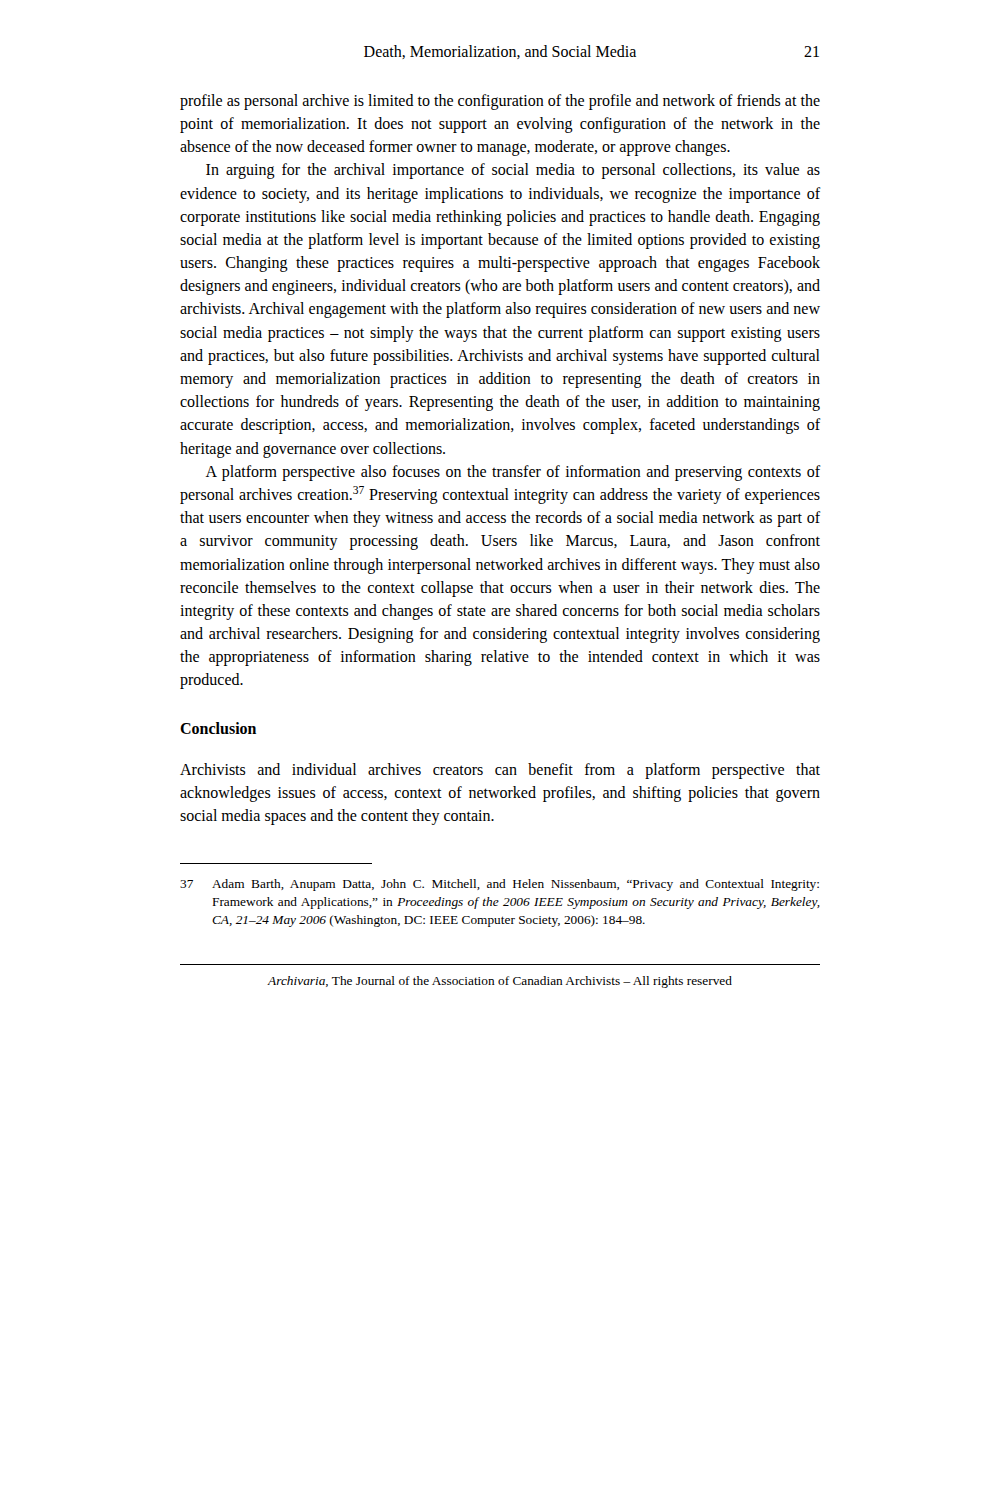Death, Memorialization, and Social Media 21
profile as personal archive is limited to the configuration of the profile and network of friends at the point of memorialization. It does not support an evolving configuration of the network in the absence of the now deceased former owner to manage, moderate, or approve changes.
In arguing for the archival importance of social media to personal collections, its value as evidence to society, and its heritage implications to individuals, we recognize the importance of corporate institutions like social media rethinking policies and practices to handle death. Engaging social media at the platform level is important because of the limited options provided to existing users. Changing these practices requires a multi-perspective approach that engages Facebook designers and engineers, individual creators (who are both platform users and content creators), and archivists. Archival engagement with the platform also requires consideration of new users and new social media practices – not simply the ways that the current platform can support existing users and practices, but also future possibilities. Archivists and archival systems have supported cultural memory and memorialization practices in addition to representing the death of creators in collections for hundreds of years. Representing the death of the user, in addition to maintaining accurate description, access, and memorialization, involves complex, faceted understandings of heritage and governance over collections.
A platform perspective also focuses on the transfer of information and preserving contexts of personal archives creation.37 Preserving contextual integrity can address the variety of experiences that users encounter when they witness and access the records of a social media network as part of a survivor community processing death. Users like Marcus, Laura, and Jason confront memorialization online through interpersonal networked archives in different ways. They must also reconcile themselves to the context collapse that occurs when a user in their network dies. The integrity of these contexts and changes of state are shared concerns for both social media scholars and archival researchers. Designing for and considering contextual integrity involves considering the appropriateness of information sharing relative to the intended context in which it was produced.
Conclusion
Archivists and individual archives creators can benefit from a platform perspective that acknowledges issues of access, context of networked profiles, and shifting policies that govern social media spaces and the content they contain.
37 Adam Barth, Anupam Datta, John C. Mitchell, and Helen Nissenbaum, “Privacy and Contextual Integrity: Framework and Applications,” in Proceedings of the 2006 IEEE Symposium on Security and Privacy, Berkeley, CA, 21–24 May 2006 (Washington, DC: IEEE Computer Society, 2006): 184–98.
Archivaria, The Journal of the Association of Canadian Archivists – All rights reserved